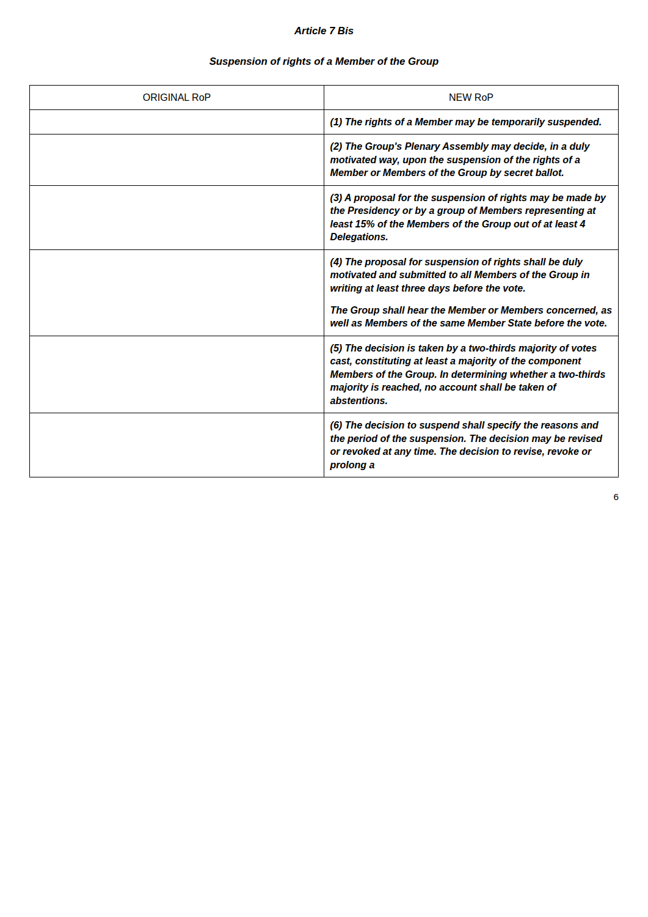Article 7 Bis
Suspension of rights of a Member of the Group
| ORIGINAL RoP | NEW RoP |
| --- | --- |
| | (1) The rights of a Member may be temporarily suspended. |
| | (2) The Group's Plenary Assembly may decide, in a duly motivated way, upon the suspension of the rights of a Member or Members of the Group by secret ballot. |
| | (3) A proposal for the suspension of rights may be made by the Presidency or by a group of Members representing at least 15% of the Members of the Group out of at least 4 Delegations. |
| | (4) The proposal for suspension of rights shall be duly motivated and submitted to all Members of the Group in writing at least three days before the vote. The Group shall hear the Member or Members concerned, as well as Members of the same Member State before the vote. |
| | (5) The decision is taken by a two-thirds majority of votes cast, constituting at least a majority of the component Members of the Group. In determining whether a two-thirds majority is reached, no account shall be taken of abstentions. |
| | (6) The decision to suspend shall specify the reasons and the period of the suspension. The decision may be revised or revoked at any time. The decision to revise, revoke or prolong a |
6